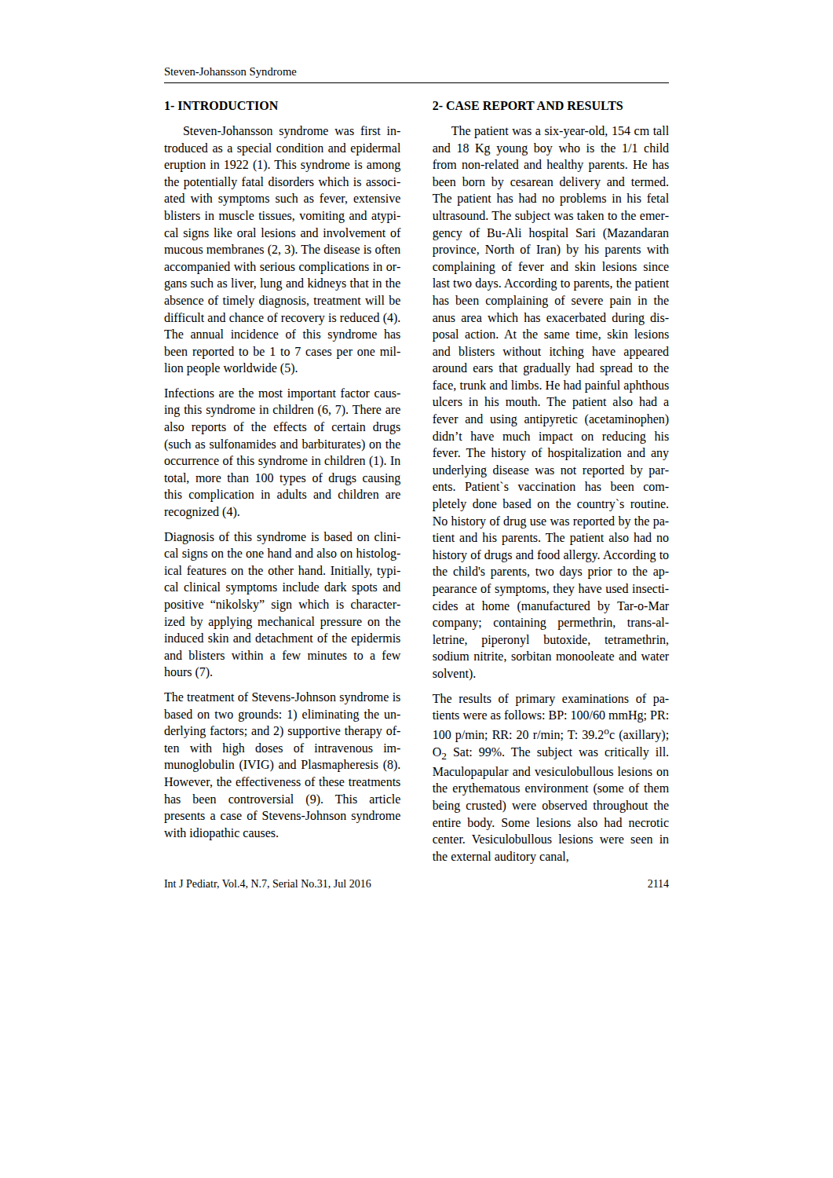Steven-Johansson Syndrome
1- Introduction
Steven-Johansson syndrome was first introduced as a special condition and epidermal eruption in 1922 (1). This syndrome is among the potentially fatal disorders which is associated with symptoms such as fever, extensive blisters in muscle tissues, vomiting and atypical signs like oral lesions and involvement of mucous membranes (2, 3). The disease is often accompanied with serious complications in organs such as liver, lung and kidneys that in the absence of timely diagnosis, treatment will be difficult and chance of recovery is reduced (4). The annual incidence of this syndrome has been reported to be 1 to 7 cases per one million people worldwide (5).
Infections are the most important factor causing this syndrome in children (6, 7). There are also reports of the effects of certain drugs (such as sulfonamides and barbiturates) on the occurrence of this syndrome in children (1). In total, more than 100 types of drugs causing this complication in adults and children are recognized (4).
Diagnosis of this syndrome is based on clinical signs on the one hand and also on histological features on the other hand. Initially, typical clinical symptoms include dark spots and positive “nikolsky” sign which is characterized by applying mechanical pressure on the induced skin and detachment of the epidermis and blisters within a few minutes to a few hours (7).
The treatment of Stevens-Johnson syndrome is based on two grounds: 1) eliminating the underlying factors; and 2) supportive therapy often with high doses of intravenous immunoglobulin (IVIG) and Plasmapheresis (8). However, the effectiveness of these treatments has been controversial (9). This article presents a case of Stevens-Johnson syndrome with idiopathic causes.
2- Case Report and Results
The patient was a six-year-old, 154 cm tall and 18 Kg young boy who is the 1/1 child from non-related and healthy parents. He has been born by cesarean delivery and termed. The patient has had no problems in his fetal ultrasound. The subject was taken to the emergency of Bu-Ali hospital Sari (Mazandaran province, North of Iran) by his parents with complaining of fever and skin lesions since last two days. According to parents, the patient has been complaining of severe pain in the anus area which has exacerbated during disposal action. At the same time, skin lesions and blisters without itching have appeared around ears that gradually had spread to the face, trunk and limbs. He had painful aphthous ulcers in his mouth. The patient also had a fever and using antipyretic (acetaminophen) didn’t have much impact on reducing his fever. The history of hospitalization and any underlying disease was not reported by parents. Patient`s vaccination has been completely done based on the country`s routine. No history of drug use was reported by the patient and his parents. The patient also had no history of drugs and food allergy. According to the child's parents, two days prior to the appearance of symptoms, they have used insecticides at home (manufactured by Tar-o-Mar company; containing permethrin, trans-alletrine, piperonyl butoxide, tetramethrin, sodium nitrite, sorbitan monooleate and water solvent).
The results of primary examinations of patients were as follows: BP: 100/60 mmHg; PR: 100 p/min; RR: 20 r/min; T: 39.2oc (axillary); O2 Sat: 99%. The subject was critically ill. Maculopapular and vesiculobullous lesions on the erythematous environment (some of them being crusted) were observed throughout the entire body. Some lesions also had necrotic center. Vesiculobullous lesions were seen in the external auditory canal,
Int J Pediatr, Vol.4, N.7, Serial No.31, Jul 2016 2114